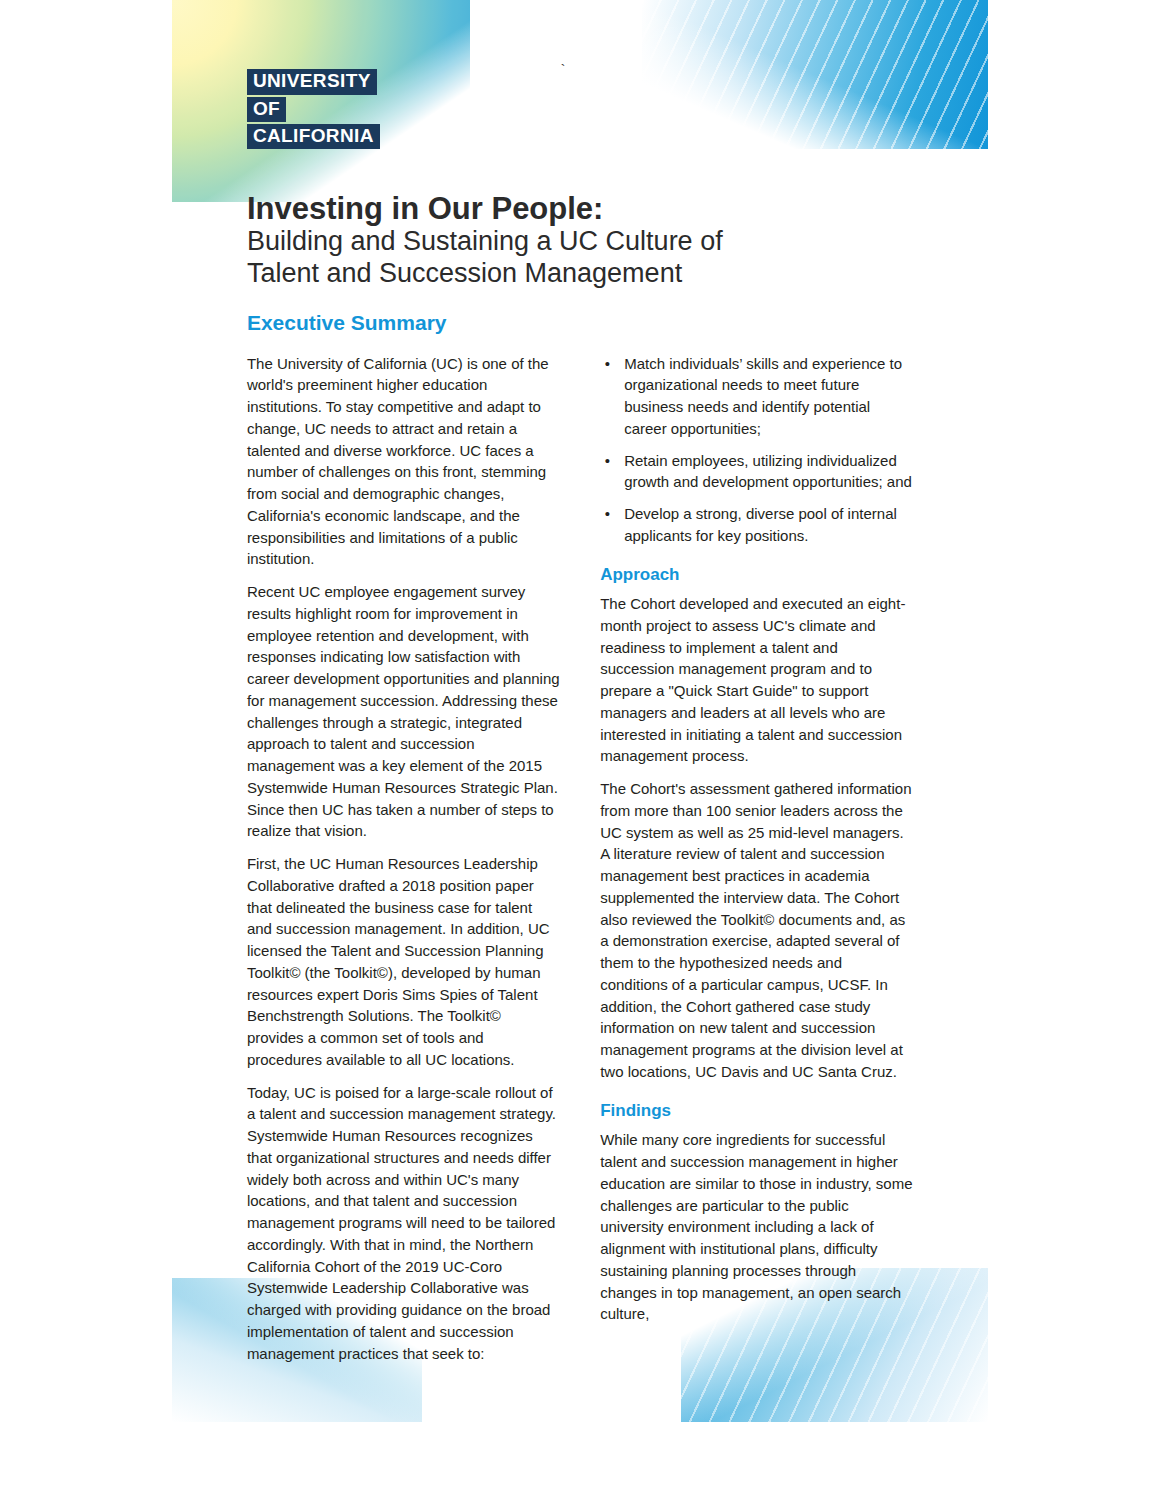`
UNIVERSITY OF CALIFORNIA
Investing in Our People: Building and Sustaining a UC Culture of
Talent and Succession Management
Executive Summary
The University of California (UC) is one of the world's preeminent higher education institutions. To stay competitive and adapt to change, UC needs to attract and retain a talented and diverse workforce. UC faces a number of challenges on this front, stemming from social and demographic changes, California's economic landscape, and the responsibilities and limitations of a public institution.
Recent UC employee engagement survey results highlight room for improvement in employee retention and development, with responses indicating low satisfaction with career development opportunities and planning for management succession. Addressing these challenges through a strategic, integrated approach to talent and succession management was a key element of the 2015 Systemwide Human Resources Strategic Plan. Since then UC has taken a number of steps to realize that vision.
First, the UC Human Resources Leadership Collaborative drafted a 2018 position paper that delineated the business case for talent and succession management. In addition, UC licensed the Talent and Succession Planning Toolkit© (the Toolkit©), developed by human resources expert Doris Sims Spies of Talent Benchstrength Solutions. The Toolkit© provides a common set of tools and procedures available to all UC locations.
Today, UC is poised for a large-scale rollout of a talent and succession management strategy. Systemwide Human Resources recognizes that organizational structures and needs differ widely both across and within UC's many locations, and that talent and succession management programs will need to be tailored accordingly. With that in mind, the Northern California Cohort of the 2019 UC-Coro Systemwide Leadership Collaborative was charged with providing guidance on the broad implementation of talent and succession management practices that seek to:
Match individuals’ skills and experience to organizational needs to meet future business needs and identify potential career opportunities;
Retain employees, utilizing individualized growth and development opportunities; and
Develop a strong, diverse pool of internal applicants for key positions.
Approach
The Cohort developed and executed an eight-month project to assess UC's climate and readiness to implement a talent and succession management program and to prepare a "Quick Start Guide" to support managers and leaders at all levels who are interested in initiating a talent and succession management process.
The Cohort's assessment gathered information from more than 100 senior leaders across the UC system as well as 25 mid-level managers. A literature review of talent and succession management best practices in academia supplemented the interview data. The Cohort also reviewed the Toolkit© documents and, as a demonstration exercise, adapted several of them to the hypothesized needs and conditions of a particular campus, UCSF. In addition, the Cohort gathered case study information on new talent and succession management programs at the division level at two locations, UC Davis and UC Santa Cruz.
Findings
While many core ingredients for successful talent and succession management in higher education are similar to those in industry, some challenges are particular to the public university environment including a lack of alignment with institutional plans, difficulty sustaining planning processes through changes in top management, an open search culture,